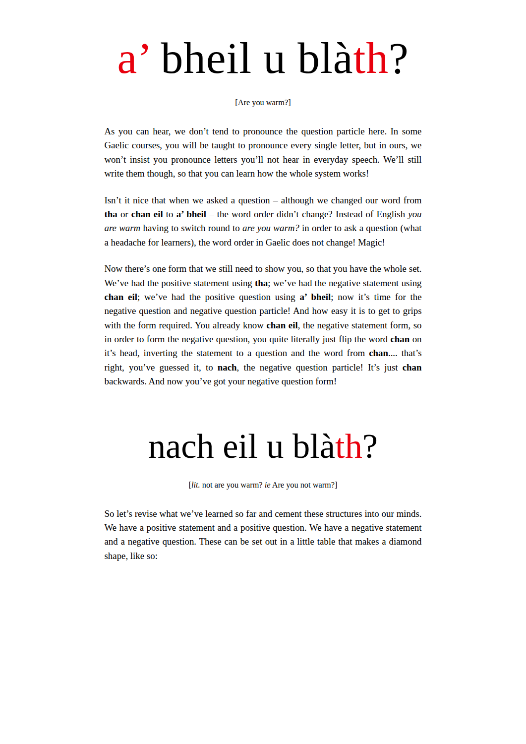a’ bheil u blàth?
[Are you warm?]
As you can hear, we don’t tend to pronounce the question particle here. In some Gaelic courses, you will be taught to pronounce every single letter, but in ours, we won’t insist you pronounce letters you’ll not hear in everyday speech. We’ll still write them though, so that you can learn how the whole system works!
Isn’t it nice that when we asked a question – although we changed our word from tha or chan eil to a’ bheil – the word order didn’t change? Instead of English you are warm having to switch round to are you warm? in order to ask a question (what a headache for learners), the word order in Gaelic does not change! Magic!
Now there’s one form that we still need to show you, so that you have the whole set. We’ve had the positive statement using tha; we’ve had the negative statement using chan eil; we’ve had the positive question using a’ bheil; now it’s time for the negative question and negative question particle! And how easy it is to get to grips with the form required. You already know chan eil, the negative statement form, so in order to form the negative question, you quite literally just flip the word chan on it’s head, inverting the statement to a question and the word from chan.... that’s right, you’ve guessed it, to nach, the negative question particle! It’s just chan backwards. And now you’ve got your negative question form!
nach eil u blàth?
[lit. not are you warm? ie Are you not warm?]
So let’s revise what we’ve learned so far and cement these structures into our minds. We have a positive statement and a positive question. We have a negative statement and a negative question. These can be set out in a little table that makes a diamond shape, like so: